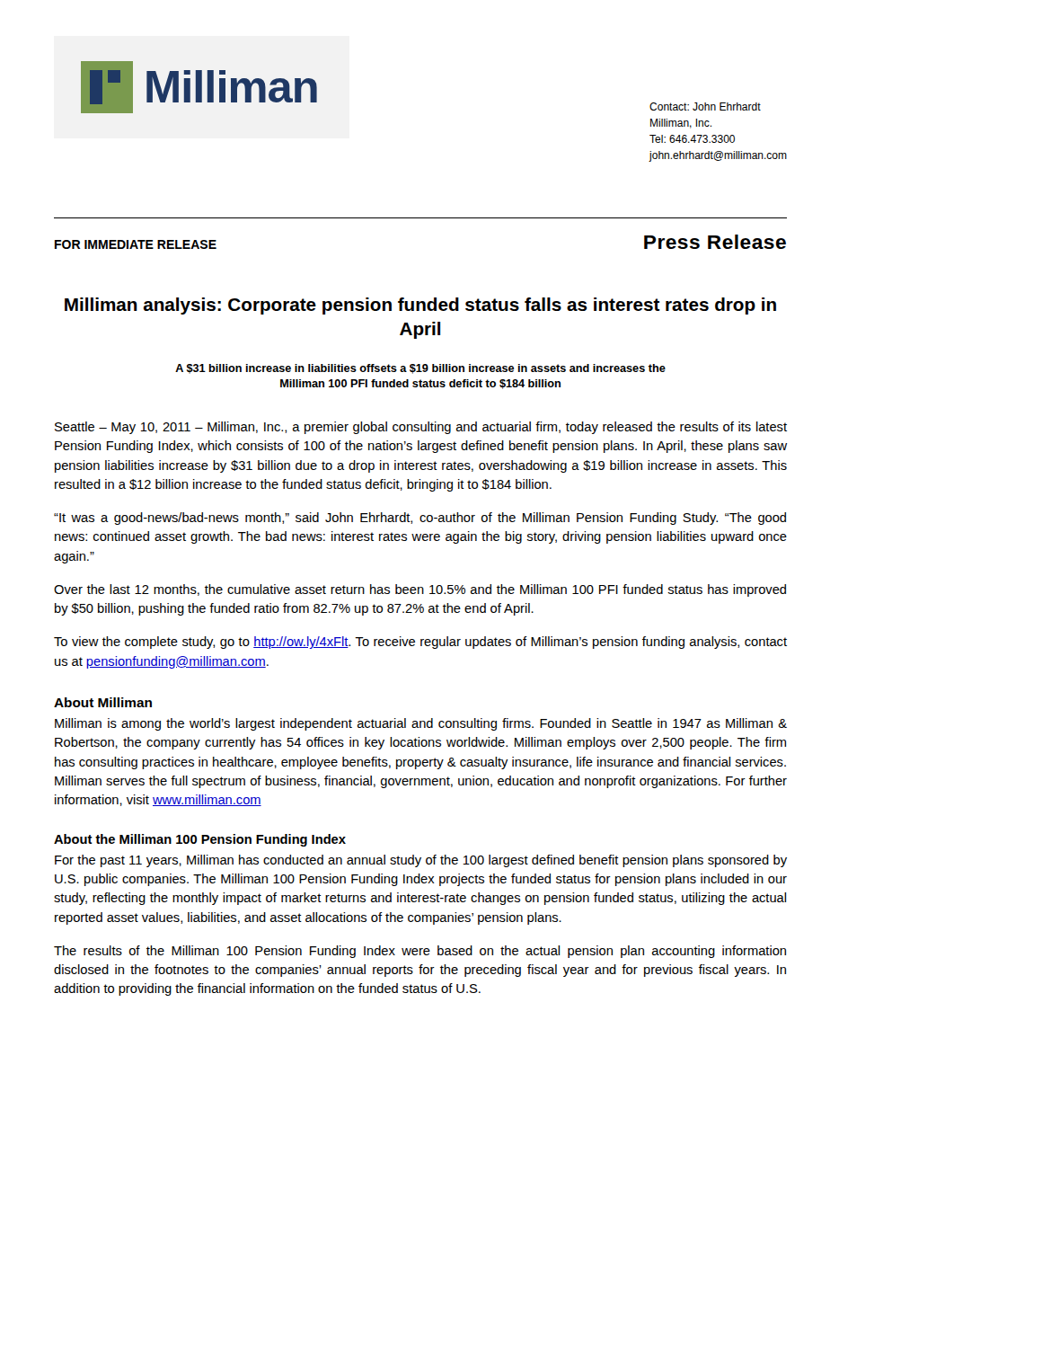Milliman
Contact: John Ehrhardt
Milliman, Inc.
Tel: 646.473.3300
john.ehrhardt@milliman.com
FOR IMMEDIATE RELEASE
Press Release
Milliman analysis: Corporate pension funded status falls as interest rates drop in April
A $31 billion increase in liabilities offsets a $19 billion increase in assets and increases the
Milliman 100 PFI funded status deficit to $184 billion
Seattle – May 10, 2011 – Milliman, Inc., a premier global consulting and actuarial firm, today released the results of its latest Pension Funding Index, which consists of 100 of the nation’s largest defined benefit pension plans. In April, these plans saw pension liabilities increase by $31 billion due to a drop in interest rates, overshadowing a $19 billion increase in assets. This resulted in a $12 billion increase to the funded status deficit, bringing it to $184 billion.
“It was a good-news/bad-news month,” said John Ehrhardt, co-author of the Milliman Pension Funding Study. “The good news: continued asset growth. The bad news: interest rates were again the big story, driving pension liabilities upward once again.”
Over the last 12 months, the cumulative asset return has been 10.5% and the Milliman 100 PFI funded status has improved by $50 billion, pushing the funded ratio from 82.7% up to 87.2% at the end of April.
To view the complete study, go to http://ow.ly/4xFlt. To receive regular updates of Milliman’s pension funding analysis, contact us at pensionfunding@milliman.com.
About Milliman
Milliman is among the world’s largest independent actuarial and consulting firms. Founded in Seattle in 1947 as Milliman & Robertson, the company currently has 54 offices in key locations worldwide. Milliman employs over 2,500 people. The firm has consulting practices in healthcare, employee benefits, property & casualty insurance, life insurance and financial services. Milliman serves the full spectrum of business, financial, government, union, education and nonprofit organizations. For further information, visit www.milliman.com
About the Milliman 100 Pension Funding Index
For the past 11 years, Milliman has conducted an annual study of the 100 largest defined benefit pension plans sponsored by U.S. public companies. The Milliman 100 Pension Funding Index projects the funded status for pension plans included in our study, reflecting the monthly impact of market returns and interest-rate changes on pension funded status, utilizing the actual reported asset values, liabilities, and asset allocations of the companies’ pension plans.
The results of the Milliman 100 Pension Funding Index were based on the actual pension plan accounting information disclosed in the footnotes to the companies’ annual reports for the preceding fiscal year and for previous fiscal years. In addition to providing the financial information on the funded status of U.S.